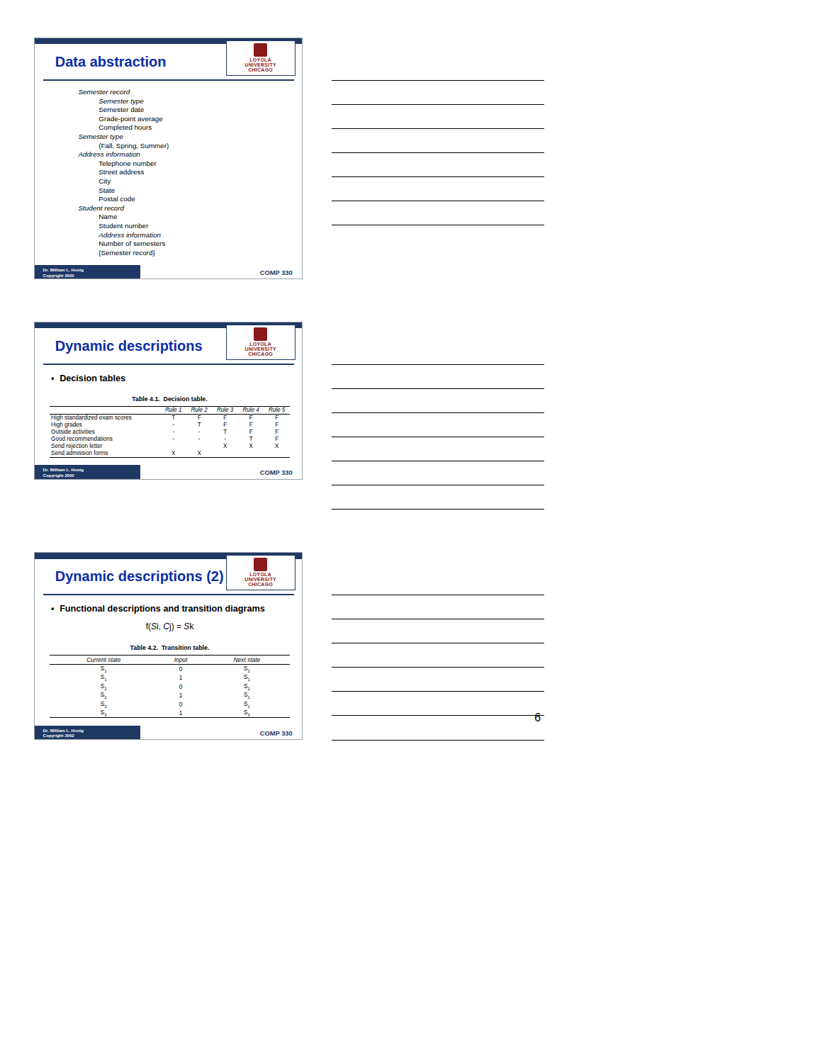Data abstraction
LOYOLA
UNIVERSITY
CHICAGO
Semester record
Semester type
Semester date
Grade-point average
Completed hours
Semester type
(Fall, Spring, Summer)
Address information
Telephone number
Street address
City
State
Postal code
Student record
Name
Student number
Address information
Number of semesters
{Semester record}
Dr. William L. Honig
Copyright 2002
COMP 330
Dynamic descriptions
LOYOLA
UNIVERSITY
CHICAGO
Decision tables
Table 4.1. Decision table.
| | Rule 1 | Rule 2 | Rule 3 | Rule 4 | Rule 5 |
| --- | --- | --- | --- | --- | --- |
| High standardized exam scores | T | F | F | F | F |
| High grades | - | T | F | F | F |
| Outside activities | - | - | T | F | F |
| Good recommendations | - | - | - | T | F |
| Send rejection letter | | | X | X | X |
| Send admission forms | X | X | | | |
Dr. William L. Honig
Copyright 2002
COMP 330
Dynamic descriptions (2)
LOYOLA
UNIVERSITY
CHICAGO
Functional descriptions and transition diagrams
f(Si, Cj) = Sk
Table 4.2. Transition table.
| Current state | Input | Next state |
| --- | --- | --- |
| S 1 | 0 | S 2 |
| S 1 | 1 | S 1 |
| S 2 | 0 | S 2 |
| S 2 | 1 | S 1 |
| S 3 | 0 | S 1 |
| S 3 | 1 | S 3 |
Dr. William L. Honig
Copyright 2002
COMP 330
6